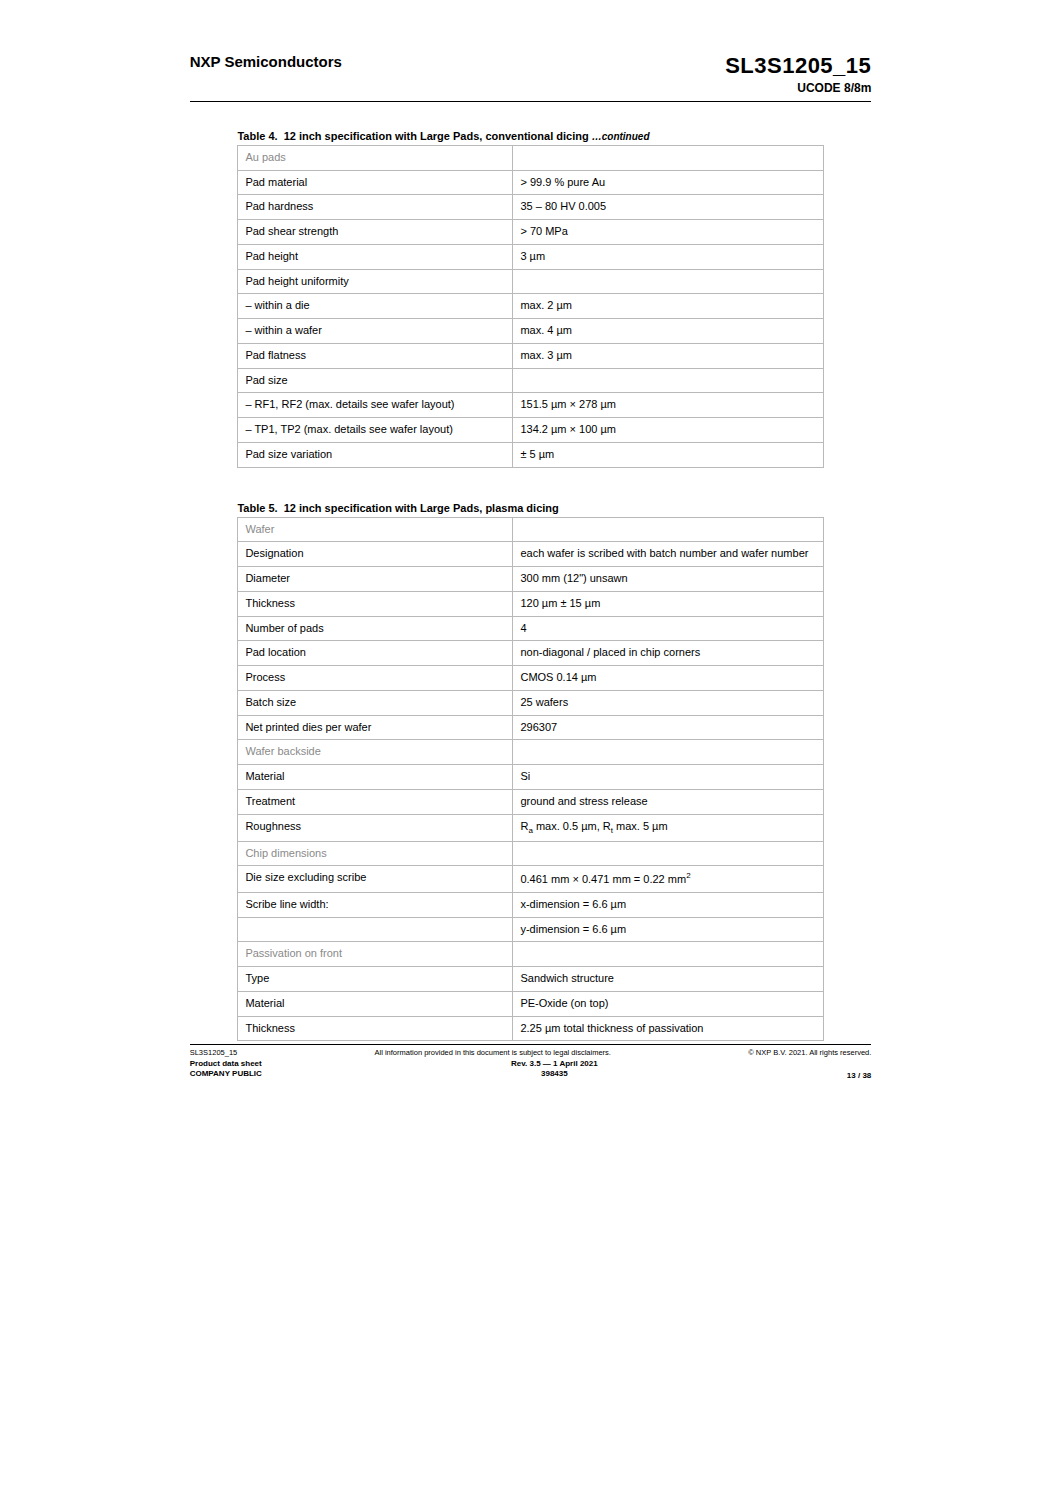NXP Semiconductors
SL3S1205_15
UCODE 8/8m
Table 4. 12 inch specification with Large Pads, conventional dicing …continued
| Au pads | |
| Pad material | > 99.9 % pure Au |
| Pad hardness | 35 – 80 HV 0.005 |
| Pad shear strength | > 70 MPa |
| Pad height | 3 µm |
| Pad height uniformity | |
| – within a die | max. 2 µm |
| – within a wafer | max. 4 µm |
| Pad flatness | max. 3 µm |
| Pad size | |
| – RF1, RF2 (max. details see wafer layout) | 151.5 µm × 278 µm |
| – TP1, TP2 (max. details see wafer layout) | 134.2 µm × 100 µm |
| Pad size variation | ± 5 µm |
Table 5. 12 inch specification with Large Pads, plasma dicing
| Wafer | |
| Designation | each wafer is scribed with batch number and wafer number |
| Diameter | 300 mm (12") unsawn |
| Thickness | 120 µm ± 15 µm |
| Number of pads | 4 |
| Pad location | non-diagonal / placed in chip corners |
| Process | CMOS 0.14 µm |
| Batch size | 25 wafers |
| Net printed dies per wafer | 296307 |
| Wafer backside | |
| Material | Si |
| Treatment | ground and stress release |
| Roughness | R a max. 0.5 µm, R t max. 5 µm |
| Chip dimensions | |
| Die size excluding scribe | 0.461 mm × 0.471 mm = 0.22 mm 2 |
| Scribe line width: | x-dimension = 6.6 µm |
| | y-dimension = 6.6 µm |
| Passivation on front | |
| Type | Sandwich structure |
| Material | PE-Oxide (on top) |
| Thickness | 2.25 µm total thickness of passivation |
SL3S1205_15
All information provided in this document is subject to legal disclaimers.
© NXP B.V. 2021. All rights reserved.
Product data sheet
COMPANY PUBLIC
Rev. 3.5 — 1 April 2021
398435
13 / 38